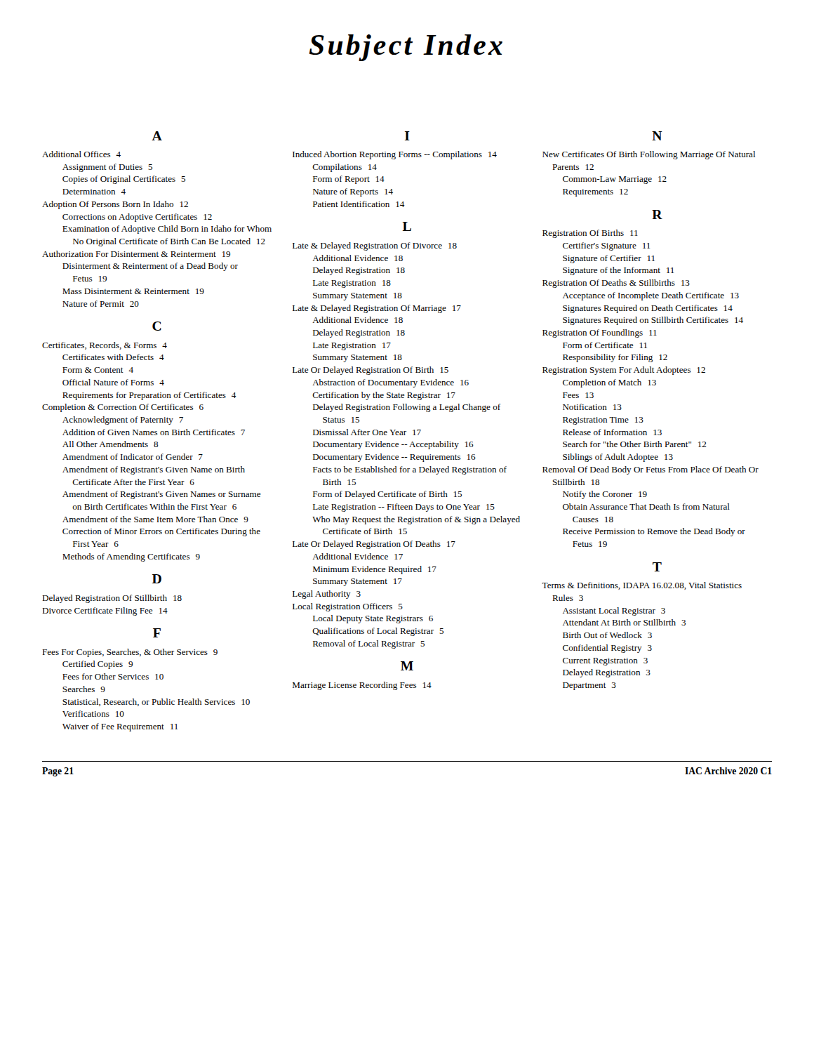Subject Index
A
Additional Offices4
Assignment of Duties5
Copies of Original Certificates5
Determination4
Adoption Of Persons Born In Idaho12
Corrections on Adoptive Certificates12
Examination of Adoptive Child Born in Idaho for Whom No Original Certificate of Birth Can Be Located12
Authorization For Disinterment & Reinterment19
Disinterment & Reinterment of a Dead Body or Fetus19
Mass Disinterment & Reinterment19
Nature of Permit20
C
Certificates, Records, & Forms4
Certificates with Defects4
Form & Content4
Official Nature of Forms4
Requirements for Preparation of Certificates4
Completion & Correction Of Certificates6
Acknowledgment of Paternity7
Addition of Given Names on Birth Certificates7
All Other Amendments8
Amendment of Indicator of Gender7
Amendment of Registrant's Given Name on Birth Certificate After the First Year6
Amendment of Registrant's Given Names or Surname on Birth Certificates Within the First Year6
Amendment of the Same Item More Than Once9
Correction of Minor Errors on Certificates During the First Year6
Methods of Amending Certificates9
D
Delayed Registration Of Stillbirth18
Divorce Certificate Filing Fee14
F
Fees For Copies, Searches, & Other Services9
Certified Copies9
Fees for Other Services10
Searches9
Statistical, Research, or Public Health Services10
Verifications10
Waiver of Fee Requirement11
I
Induced Abortion Reporting Forms -- Compilations14
Compilations14
Form of Report14
Nature of Reports14
Patient Identification14
L
Late & Delayed Registration Of Divorce18
Additional Evidence18
Delayed Registration18
Late Registration18
Summary Statement18
Late & Delayed Registration Of Marriage17
Additional Evidence18
Delayed Registration18
Late Registration17
Summary Statement18
Late Or Delayed Registration Of Birth15
Abstraction of Documentary Evidence16
Certification by the State Registrar17
Delayed Registration Following a Legal Change of Status15
Dismissal After One Year17
Documentary Evidence -- Acceptability16
Documentary Evidence -- Requirements16
Facts to be Established for a Delayed Registration of Birth15
Form of Delayed Certificate of Birth15
Late Registration -- Fifteen Days to One Year15
Who May Request the Registration of & Sign a Delayed Certificate of Birth15
Late Or Delayed Registration Of Deaths17
Additional Evidence17
Minimum Evidence Required17
Summary Statement17
Legal Authority3
Local Registration Officers5
Local Deputy State Registrars6
Qualifications of Local Registrar5
Removal of Local Registrar5
M
Marriage License Recording Fees14
N
New Certificates Of Birth Following Marriage Of Natural Parents12
Common-Law Marriage12
Requirements12
R
Registration Of Births11
Certifier's Signature11
Signature of Certifier11
Signature of the Informant11
Registration Of Deaths & Stillbirths13
Acceptance of Incomplete Death Certificate13
Signatures Required on Death Certificates14
Signatures Required on Stillbirth Certificates14
Registration Of Foundlings11
Form of Certificate11
Responsibility for Filing12
Registration System For Adult Adoptees12
Completion of Match13
Fees13
Notification13
Registration Time13
Release of Information13
Search for "the Other Birth Parent"12
Siblings of Adult Adoptee13
Removal Of Dead Body Or Fetus From Place Of Death Or Stillbirth18
Notify the Coroner19
Obtain Assurance That Death Is from Natural Causes18
Receive Permission to Remove the Dead Body or Fetus19
T
Terms & Definitions, IDAPA 16.02.08, Vital Statistics Rules3
Assistant Local Registrar3
Attendant At Birth or Stillbirth3
Birth Out of Wedlock3
Confidential Registry3
Current Registration3
Delayed Registration3
Department3
Page 21 IAC Archive 2020 C1